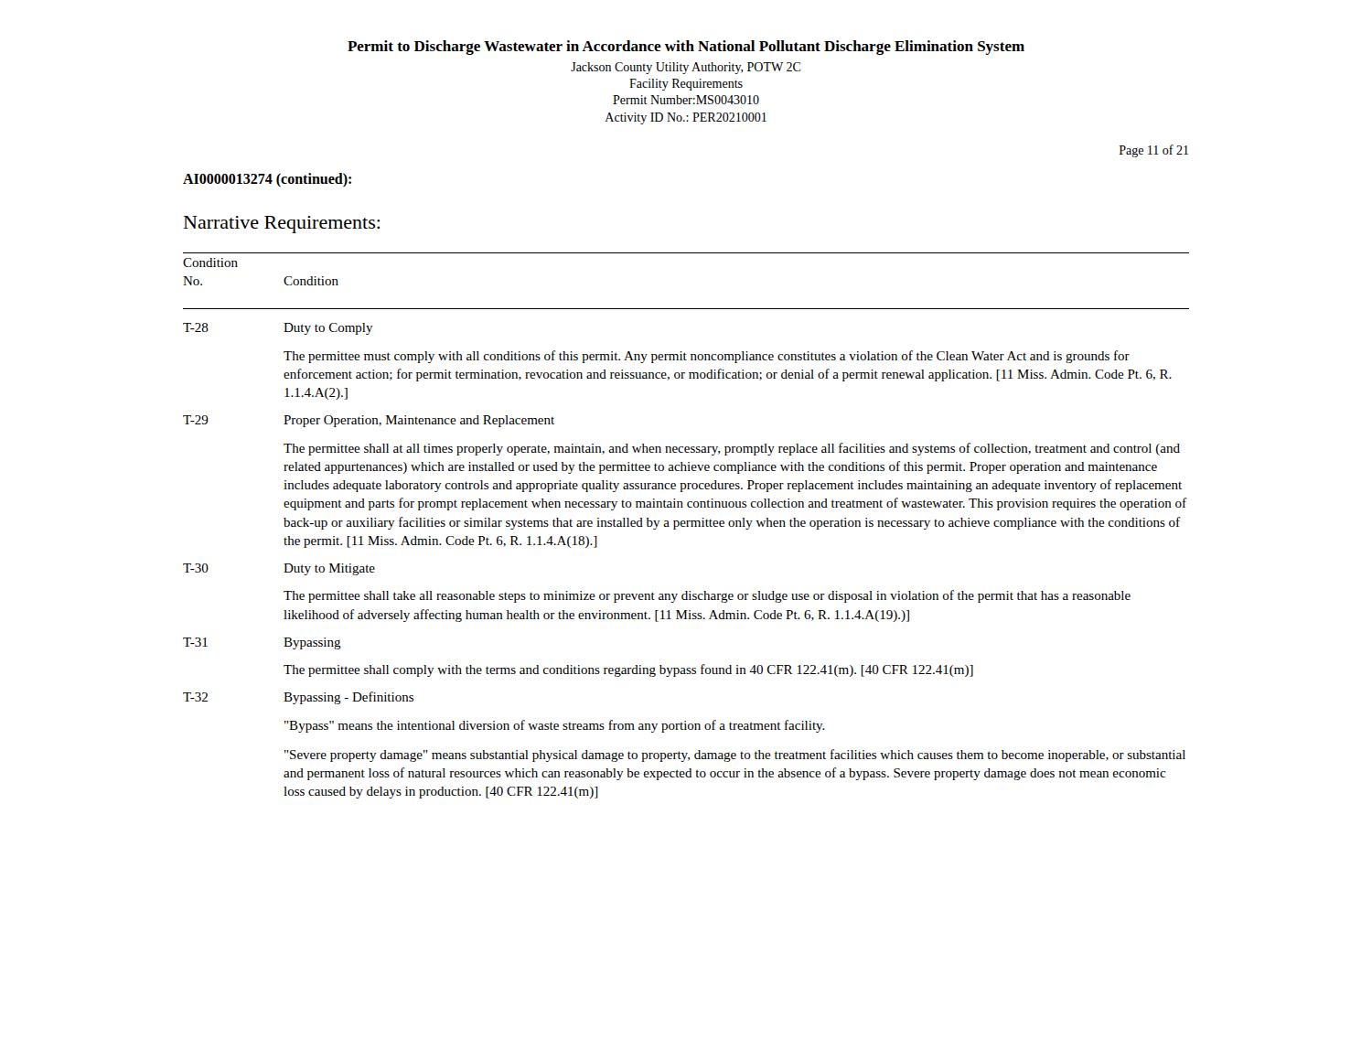Permit to Discharge Wastewater in Accordance with National Pollutant Discharge Elimination System
Jackson County Utility Authority, POTW 2C
Facility Requirements
Permit Number:MS0043010
Activity ID No.: PER20210001
Page 11 of 21
AI0000013274 (continued):
Narrative Requirements:
| Condition No. | Condition |
| --- | --- |
| T-28 | Duty to Comply The permittee must comply with all conditions of this permit. Any permit noncompliance constitutes a violation of the Clean Water Act and is grounds for enforcement action; for permit termination, revocation and reissuance, or modification; or denial of a permit renewal application. [11 Miss. Admin. Code Pt. 6, R. 1.1.4.A(2).] |
| T-29 | Proper Operation, Maintenance and Replacement The permittee shall at all times properly operate, maintain, and when necessary, promptly replace all facilities and systems of collection, treatment and control (and related appurtenances) which are installed or used by the permittee to achieve compliance with the conditions of this permit. Proper operation and maintenance includes adequate laboratory controls and appropriate quality assurance procedures. Proper replacement includes maintaining an adequate inventory of replacement equipment and parts for prompt replacement when necessary to maintain continuous collection and treatment of wastewater. This provision requires the operation of back-up or auxiliary facilities or similar systems that are installed by a permittee only when the operation is necessary to achieve compliance with the conditions of the permit. [11 Miss. Admin. Code Pt. 6, R. 1.1.4.A(18).] |
| T-30 | Duty to Mitigate The permittee shall take all reasonable steps to minimize or prevent any discharge or sludge use or disposal in violation of the permit that has a reasonable likelihood of adversely affecting human health or the environment. [11 Miss. Admin. Code Pt. 6, R. 1.1.4.A(19).)] |
| T-31 | Bypassing The permittee shall comply with the terms and conditions regarding bypass found in 40 CFR 122.41(m). [40 CFR 122.41(m)] |
| T-32 | Bypassing - Definitions "Bypass" means the intentional diversion of waste streams from any portion of a treatment facility. "Severe property damage" means substantial physical damage to property, damage to the treatment facilities which causes them to become inoperable, or substantial and permanent loss of natural resources which can reasonably be expected to occur in the absence of a bypass. Severe property damage does not mean economic loss caused by delays in production. [40 CFR 122.41(m)] |